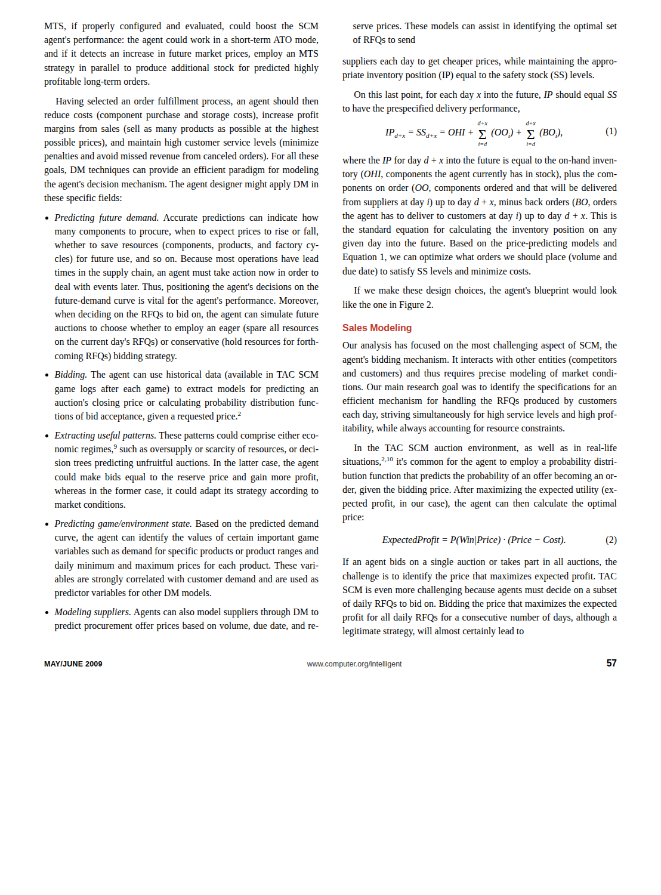MTS, if properly configured and evaluated, could boost the SCM agent's performance: the agent could work in a short-term ATO mode, and if it detects an increase in future market prices, employ an MTS strategy in parallel to produce additional stock for predicted highly profitable long-term orders.
Having selected an order fulfillment process, an agent should then reduce costs (component purchase and storage costs), increase profit margins from sales (sell as many products as possible at the highest possible prices), and maintain high customer service levels (minimize penalties and avoid missed revenue from canceled orders). For all these goals, DM techniques can provide an efficient paradigm for modeling the agent's decision mechanism. The agent designer might apply DM in these specific fields:
Predicting future demand. Accurate predictions can indicate how many components to procure, when to expect prices to rise or fall, whether to save resources (components, products, and factory cycles) for future use, and so on. Because most operations have lead times in the supply chain, an agent must take action now in order to deal with events later. Thus, positioning the agent's decisions on the future-demand curve is vital for the agent's performance. Moreover, when deciding on the RFQs to bid on, the agent can simulate future auctions to choose whether to employ an eager (spare all resources on the current day's RFQs) or conservative (hold resources for forthcoming RFQs) bidding strategy.
Bidding. The agent can use historical data (available in TAC SCM game logs after each game) to extract models for predicting an auction's closing price or calculating probability distribution functions of bid acceptance, given a requested price.2
Extracting useful patterns. These patterns could comprise either economic regimes,9 such as oversupply or scarcity of resources, or decision trees predicting unfruitful auctions. In the latter case, the agent could make bids equal to the reserve price and gain more profit, whereas in the former case, it could adapt its strategy according to market conditions.
Predicting game/environment state. Based on the predicted demand curve, the agent can identify the values of certain important game variables such as demand for specific products or product ranges and daily minimum and maximum prices for each product. These variables are strongly correlated with customer demand and are used as predictor variables for other DM models.
Modeling suppliers. Agents can also model suppliers through DM to predict procurement offer prices based on volume, due date, and reserve prices. These models can assist in identifying the optimal set of RFQs to send
suppliers each day to get cheaper prices, while maintaining the appropriate inventory position (IP) equal to the safety stock (SS) levels.
On this last point, for each day x into the future, IP should equal SS to have the prespecified delivery performance,
IPd+x = SSd+x = OHI + Σd+x i=d (OOi) + Σd+x i=d (BOi), (1)
where the IP for day d + x into the future is equal to the on-hand inventory (OHI, components the agent currently has in stock), plus the components on order (OO, components ordered and that will be delivered from suppliers at day i) up to day d + x, minus back orders (BO, orders the agent has to deliver to customers at day i) up to day d + x. This is the standard equation for calculating the inventory position on any given day into the future. Based on the price-predicting models and Equation 1, we can optimize what orders we should place (volume and due date) to satisfy SS levels and minimize costs.
If we make these design choices, the agent's blueprint would look like the one in Figure 2.
Sales Modeling
Our analysis has focused on the most challenging aspect of SCM, the agent's bidding mechanism. It interacts with other entities (competitors and customers) and thus requires precise modeling of market conditions. Our main research goal was to identify the specifications for an efficient mechanism for handling the RFQs produced by customers each day, striving simultaneously for high service levels and high profitability, while always accounting for resource constraints.
In the TAC SCM auction environment, as well as in real-life situations,2,10 it's common for the agent to employ a probability distribution function that predicts the probability of an offer becoming an order, given the bidding price. After maximizing the expected utility (expected profit, in our case), the agent can then calculate the optimal price:
ExpectedProfit = P(Win|Price) · (Price − Cost). (2)
If an agent bids on a single auction or takes part in all auctions, the challenge is to identify the price that maximizes expected profit. TAC SCM is even more challenging because agents must decide on a subset of daily RFQs to bid on. Bidding the price that maximizes the expected profit for all daily RFQs for a consecutive number of days, although a legitimate strategy, will almost certainly lead to
MAY/JUNE 2009
www.computer.org/intelligent
57